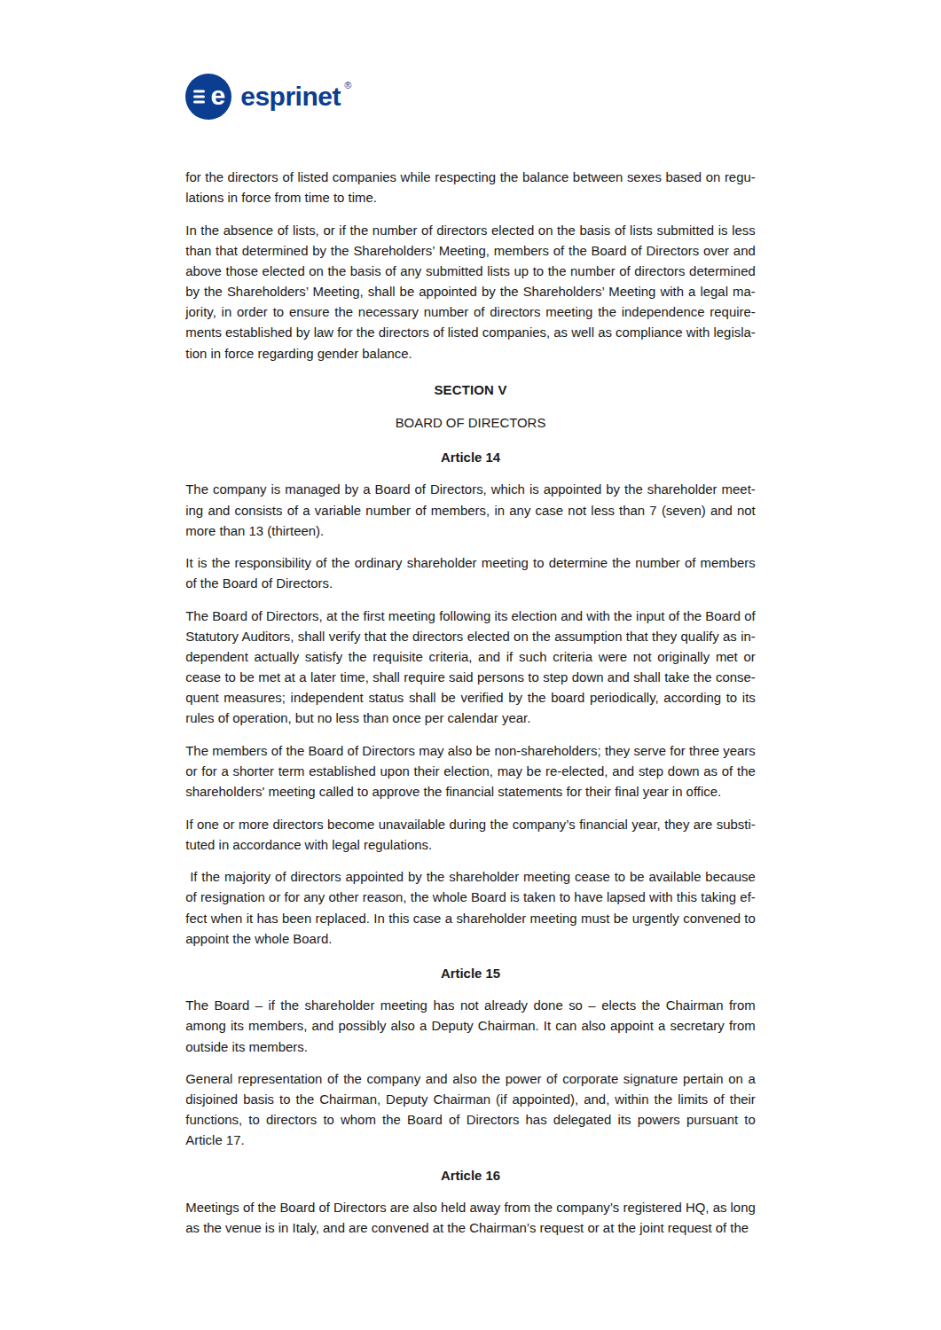esprinet®
for the directors of listed companies while respecting the balance between sexes based on regulations in force from time to time.
In the absence of lists, or if the number of directors elected on the basis of lists submitted is less than that determined by the Shareholders’ Meeting, members of the Board of Directors over and above those elected on the basis of any submitted lists up to the number of directors determined by the Shareholders’ Meeting, shall be appointed by the Shareholders’ Meeting with a legal majority, in order to ensure the necessary number of directors meeting the independence requirements established by law for the directors of listed companies, as well as compliance with legislation in force regarding gender balance.
SECTION V
BOARD OF DIRECTORS
Article 14
The company is managed by a Board of Directors, which is appointed by the shareholder meeting and consists of a variable number of members, in any case not less than 7 (seven) and not more than 13 (thirteen).
It is the responsibility of the ordinary shareholder meeting to determine the number of members of the Board of Directors.
The Board of Directors, at the first meeting following its election and with the input of the Board of Statutory Auditors, shall verify that the directors elected on the assumption that they qualify as independent actually satisfy the requisite criteria, and if such criteria were not originally met or cease to be met at a later time, shall require said persons to step down and shall take the consequent measures; independent status shall be verified by the board periodically, according to its rules of operation, but no less than once per calendar year.
The members of the Board of Directors may also be non-shareholders; they serve for three years or for a shorter term established upon their election, may be re-elected, and step down as of the shareholders' meeting called to approve the financial statements for their final year in office.
If one or more directors become unavailable during the company’s financial year, they are substituted in accordance with legal regulations.
If the majority of directors appointed by the shareholder meeting cease to be available because of resignation or for any other reason, the whole Board is taken to have lapsed with this taking effect when it has been replaced. In this case a shareholder meeting must be urgently convened to appoint the whole Board.
Article 15
The Board – if the shareholder meeting has not already done so – elects the Chairman from among its members, and possibly also a Deputy Chairman. It can also appoint a secretary from outside its members.
General representation of the company and also the power of corporate signature pertain on a disjoined basis to the Chairman, Deputy Chairman (if appointed), and, within the limits of their functions, to directors to whom the Board of Directors has delegated its powers pursuant to Article 17.
Article 16
Meetings of the Board of Directors are also held away from the company’s registered HQ, as long as the venue is in Italy, and are convened at the Chairman’s request or at the joint request of the